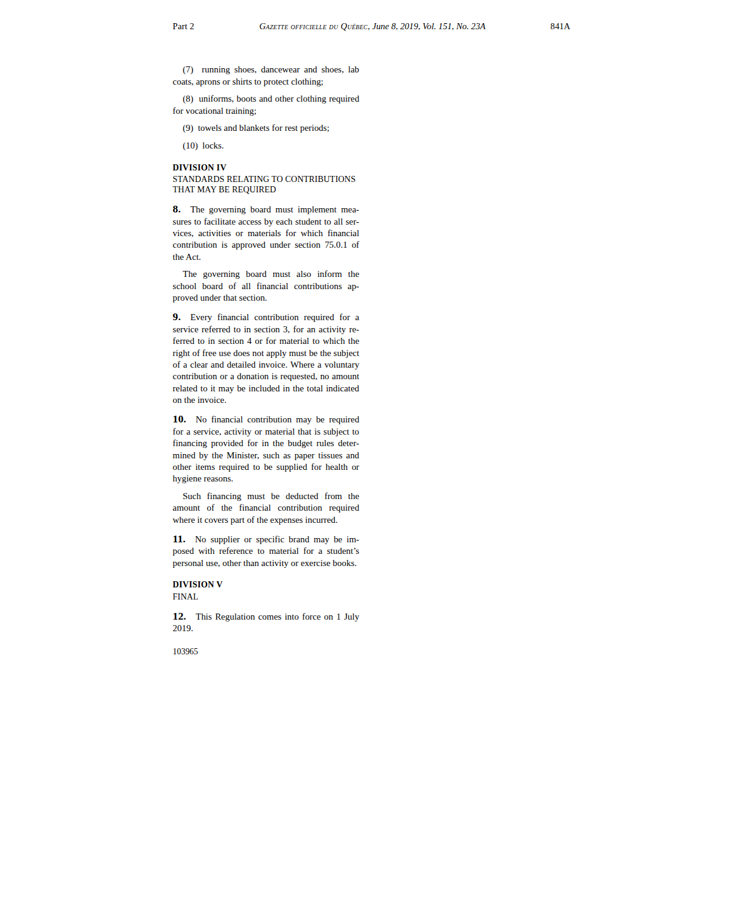Part 2
Gazette officielle du Québec, June 8, 2019, Vol. 151, No. 23A
841A
(7) running shoes, dancewear and shoes, lab coats, aprons or shirts to protect clothing;
(8) uniforms, boots and other clothing required for vocational training;
(9) towels and blankets for rest periods;
(10) locks.
DIVISION IV
STANDARDS RELATING TO CONTRIBUTIONS
THAT MAY BE REQUIRED
8. The governing board must implement measures to facilitate access by each student to all services, activities or materials for which financial contribution is approved under section 75.0.1 of the Act.
The governing board must also inform the school board of all financial contributions approved under that section.
9. Every financial contribution required for a service referred to in section 3, for an activity referred to in section 4 or for material to which the right of free use does not apply must be the subject of a clear and detailed invoice. Where a voluntary contribution or a donation is requested, no amount related to it may be included in the total indicated on the invoice.
10. No financial contribution may be required for a service, activity or material that is subject to financing provided for in the budget rules determined by the Minister, such as paper tissues and other items required to be supplied for health or hygiene reasons.
Such financing must be deducted from the amount of the financial contribution required where it covers part of the expenses incurred.
11. No supplier or specific brand may be imposed with reference to material for a student’s personal use, other than activity or exercise books.
DIVISION V
FINAL
12. This Regulation comes into force on 1 July 2019.
103965